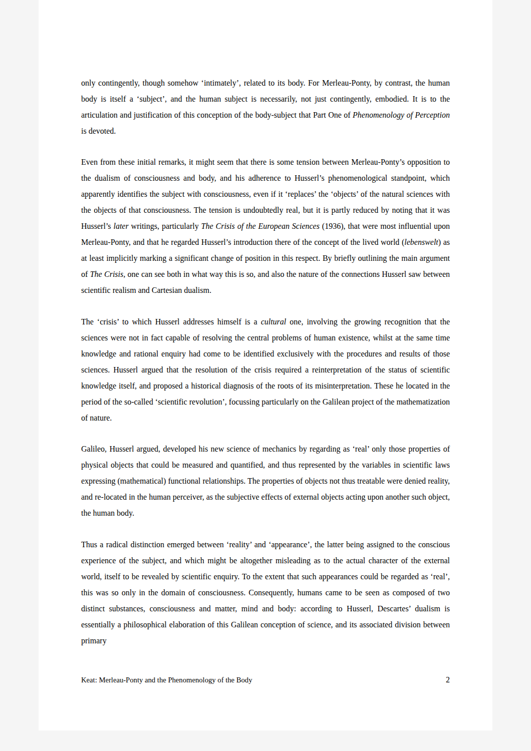only contingently, though somehow ‘intimately’, related to its body. For Merleau-Ponty, by contrast, the human body is itself a ‘subject’, and the human subject is necessarily, not just contingently, embodied. It is to the articulation and justification of this conception of the body-subject that Part One of Phenomenology of Perception is devoted.
Even from these initial remarks, it might seem that there is some tension between Merleau-Ponty’s opposition to the dualism of consciousness and body, and his adherence to Husserl’s phenomenological standpoint, which apparently identifies the subject with consciousness, even if it ‘replaces’ the ‘objects’ of the natural sciences with the objects of that consciousness. The tension is undoubtedly real, but it is partly reduced by noting that it was Husserl’s later writings, particularly The Crisis of the European Sciences (1936), that were most influential upon Merleau-Ponty, and that he regarded Husserl’s introduction there of the concept of the lived world (lebenswelt) as at least implicitly marking a significant change of position in this respect. By briefly outlining the main argument of The Crisis, one can see both in what way this is so, and also the nature of the connections Husserl saw between scientific realism and Cartesian dualism.
The ‘crisis’ to which Husserl addresses himself is a cultural one, involving the growing recognition that the sciences were not in fact capable of resolving the central problems of human existence, whilst at the same time knowledge and rational enquiry had come to be identified exclusively with the procedures and results of those sciences. Husserl argued that the resolution of the crisis required a reinterpretation of the status of scientific knowledge itself, and proposed a historical diagnosis of the roots of its misinterpretation. These he located in the period of the so-called ‘scientific revolution’, focussing particularly on the Galilean project of the mathematization of nature.
Galileo, Husserl argued, developed his new science of mechanics by regarding as ‘real’ only those properties of physical objects that could be measured and quantified, and thus represented by the variables in scientific laws expressing (mathematical) functional relationships. The properties of objects not thus treatable were denied reality, and re-located in the human perceiver, as the subjective effects of external objects acting upon another such object, the human body.
Thus a radical distinction emerged between ‘reality’ and ‘appearance’, the latter being assigned to the conscious experience of the subject, and which might be altogether misleading as to the actual character of the external world, itself to be revealed by scientific enquiry. To the extent that such appearances could be regarded as ‘real’, this was so only in the domain of consciousness. Consequently, humans came to be seen as composed of two distinct substances, consciousness and matter, mind and body: according to Husserl, Descartes’ dualism is essentially a philosophical elaboration of this Galilean conception of science, and its associated division between primary
Keat: Merleau-Ponty and the Phenomenology of the Body 2